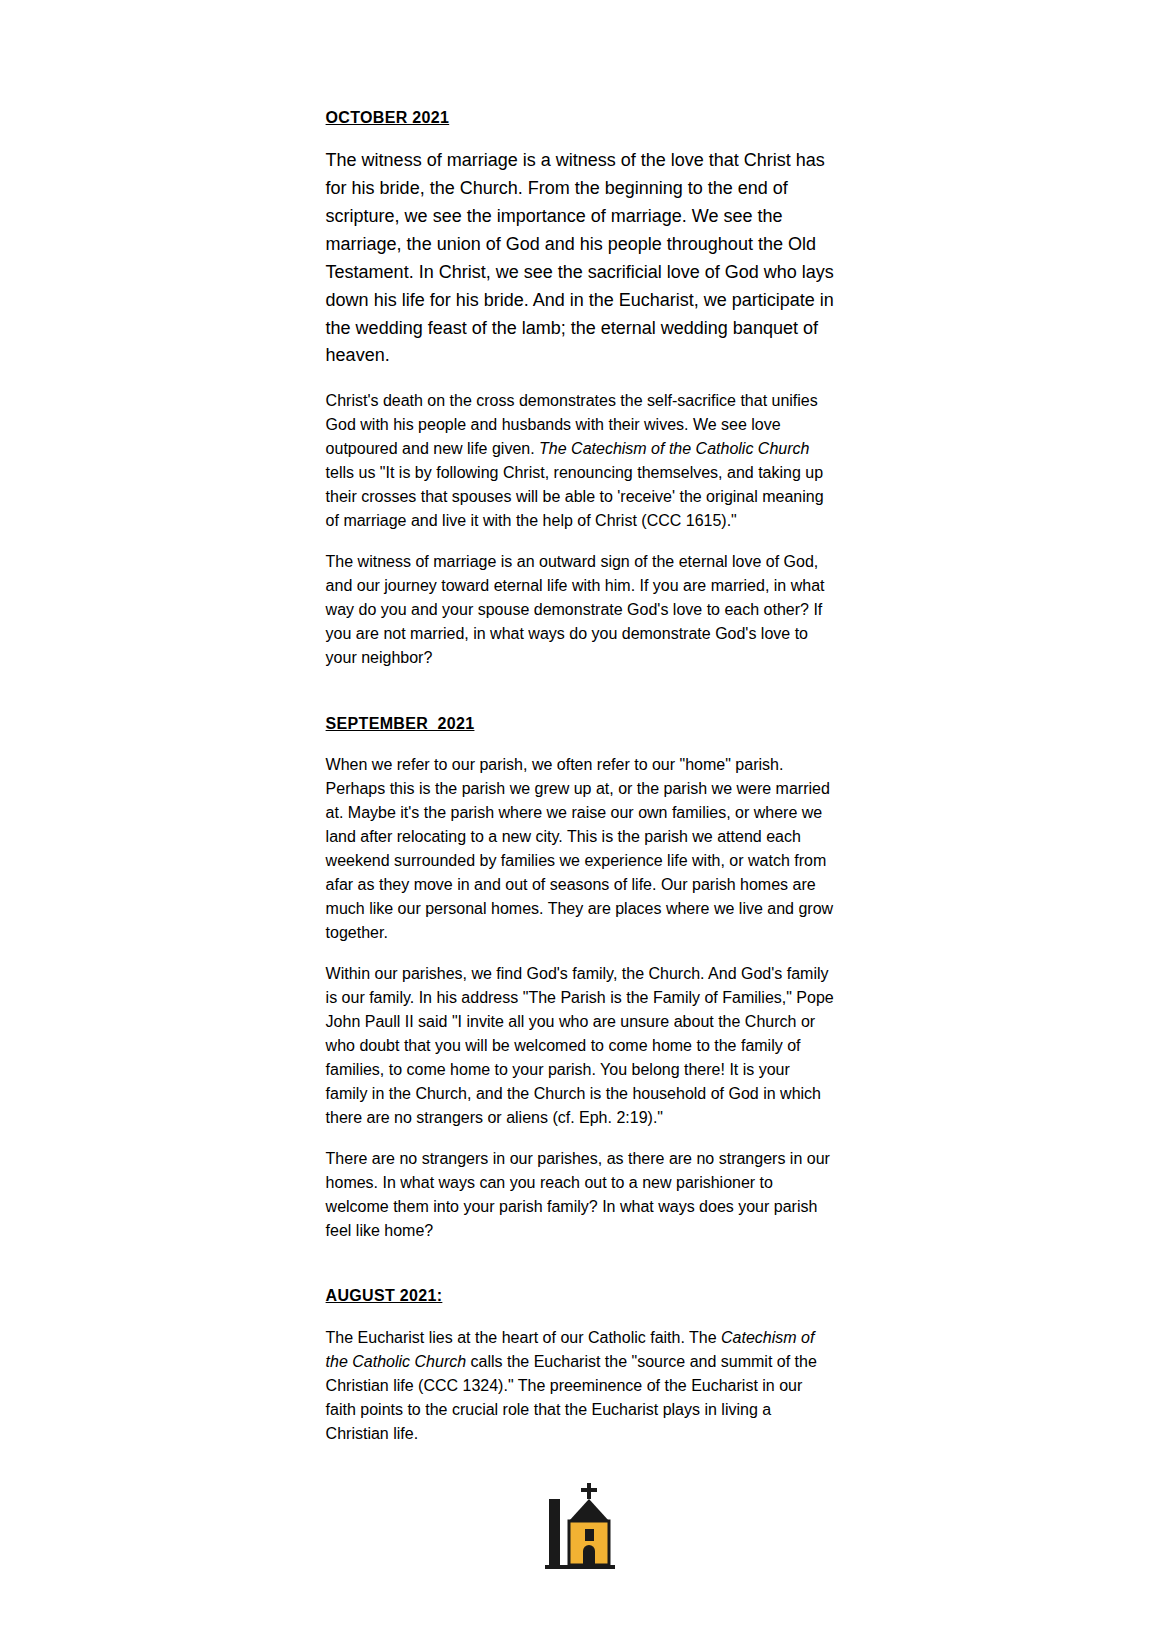OCTOBER 2021
The witness of marriage is a witness of the love that Christ has for his bride, the Church. From the beginning to the end of scripture, we see the importance of marriage. We see the marriage, the union of God and his people throughout the Old Testament. In Christ, we see the sacrificial love of God who lays down his life for his bride. And in the Eucharist, we participate in the wedding feast of the lamb; the eternal wedding banquet of heaven.
Christ's death on the cross demonstrates the self-sacrifice that unifies God with his people and husbands with their wives. We see love outpoured and new life given. The Catechism of the Catholic Church tells us "It is by following Christ, renouncing themselves, and taking up their crosses that spouses will be able to 'receive' the original meaning of marriage and live it with the help of Christ (CCC 1615)."
The witness of marriage is an outward sign of the eternal love of God, and our journey toward eternal life with him. If you are married, in what way do you and your spouse demonstrate God's love to each other? If you are not married, in what ways do you demonstrate God's love to your neighbor?
SEPTEMBER 2021
When we refer to our parish, we often refer to our "home" parish. Perhaps this is the parish we grew up at, or the parish we were married at. Maybe it's the parish where we raise our own families, or where we land after relocating to a new city. This is the parish we attend each weekend surrounded by families we experience life with, or watch from afar as they move in and out of seasons of life. Our parish homes are much like our personal homes. They are places where we live and grow together.
Within our parishes, we find God's family, the Church. And God's family is our family. In his address "The Parish is the Family of Families," Pope John Paull II said "I invite all you who are unsure about the Church or who doubt that you will be welcomed to come home to the family of families, to come home to your parish. You belong there! It is your family in the Church, and the Church is the household of God in which there are no strangers or aliens (cf. Eph. 2:19)."
There are no strangers in our parishes, as there are no strangers in our homes. In what ways can you reach out to a new parishioner to welcome them into your parish family? In what ways does your parish feel like home?
AUGUST 2021:
The Eucharist lies at the heart of our Catholic faith. The Catechism of the Catholic Church calls the Eucharist the "source and summit of the Christian life (CCC 1324)." The preeminence of the Eucharist in our faith points to the crucial role that the Eucharist plays in living a Christian life.